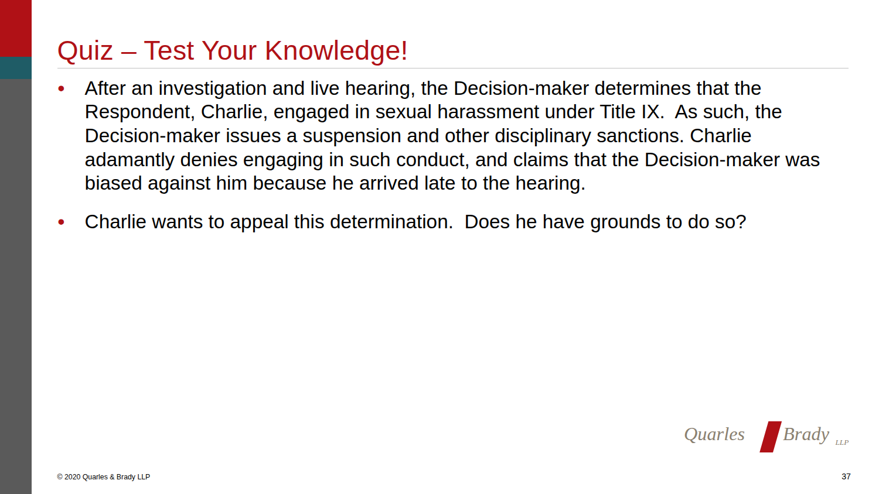Quiz – Test Your Knowledge!
After an investigation and live hearing, the Decision-maker determines that the Respondent, Charlie, engaged in sexual harassment under Title IX. As such, the Decision-maker issues a suspension and other disciplinary sanctions. Charlie adamantly denies engaging in such conduct, and claims that the Decision-maker was biased against him because he arrived late to the hearing.
Charlie wants to appeal this determination. Does he have grounds to do so?
Quarles Brady LLP
© 2020 Quarles & Brady LLP
37